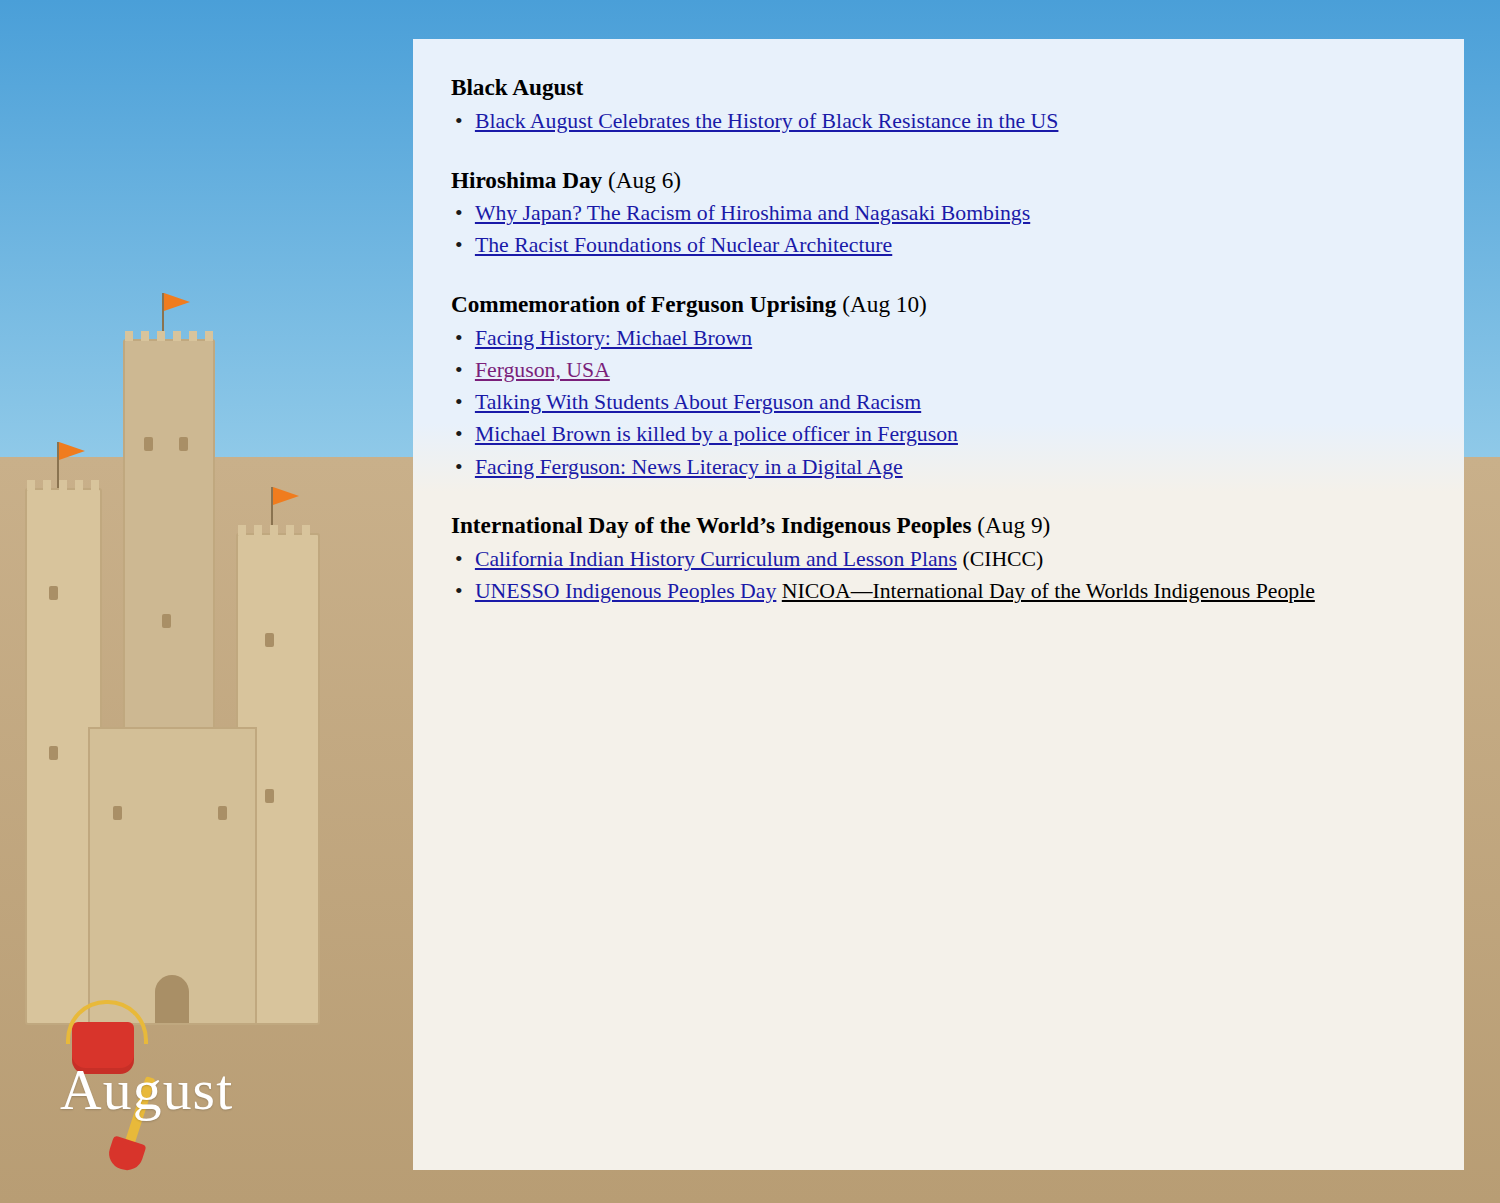August
Black August
Black August Celebrates the History of Black Resistance in the US
Hiroshima Day (Aug 6)
Why Japan? The Racism of Hiroshima and Nagasaki Bombings
The Racist Foundations of Nuclear Architecture
Commemoration of Ferguson Uprising (Aug 10)
Facing History: Michael Brown
Ferguson, USA
Talking With Students About Ferguson and Racism
Michael Brown is killed by a police officer in Ferguson
Facing Ferguson: News Literacy in a Digital Age
International Day of the World’s Indigenous Peoples (Aug 9)
California Indian History Curriculum and Lesson Plans (CIHCC)
UNESSO Indigenous Peoples Day NICOA—International Day of the Worlds Indigenous People